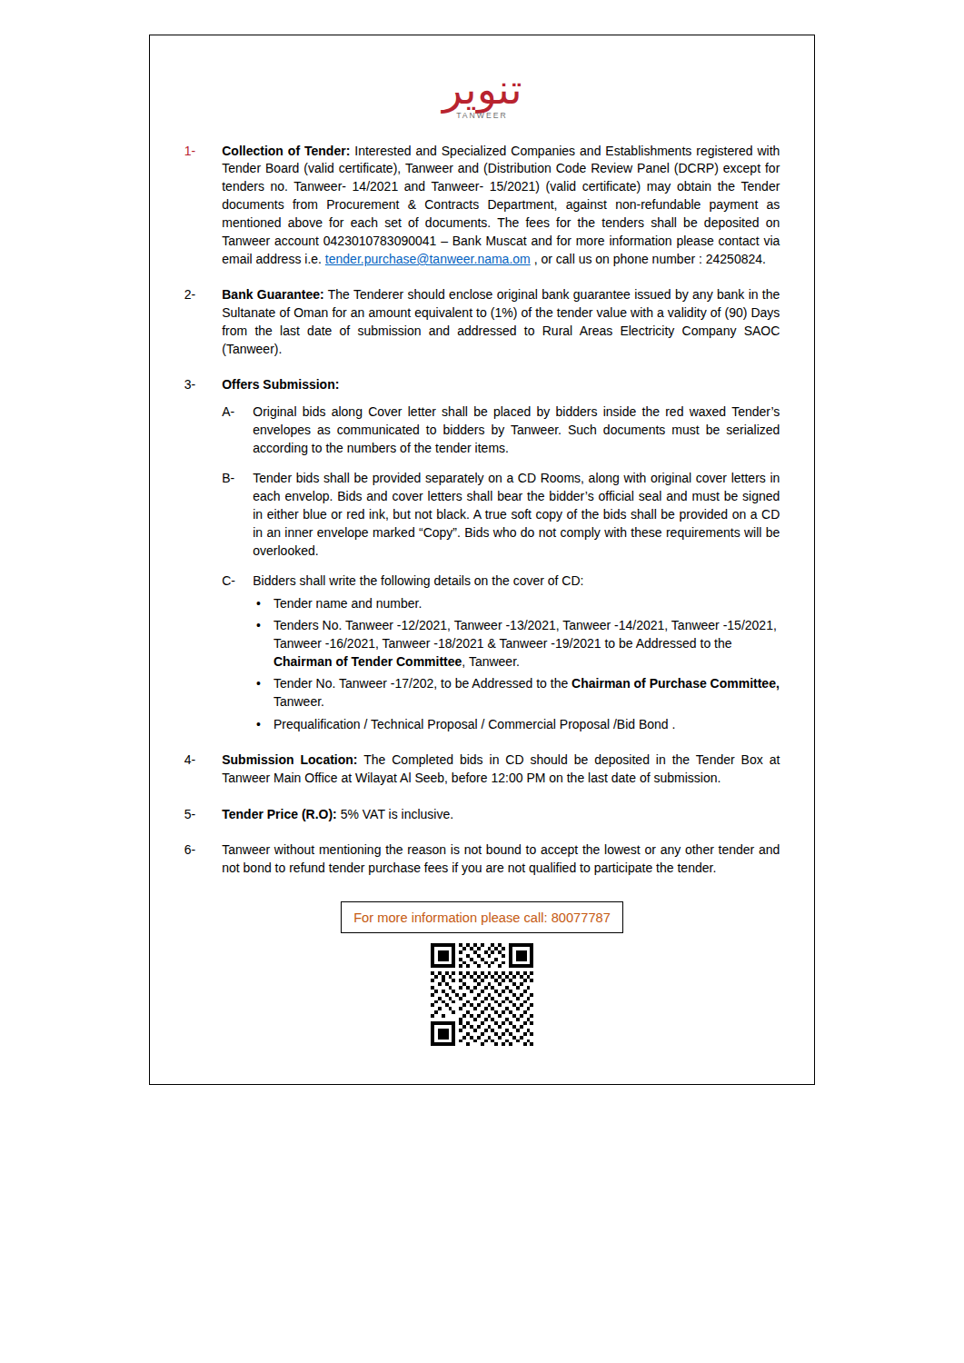تنوير
TANWEER
1- Collection of Tender: Interested and Specialized Companies and Establishments registered with Tender Board (valid certificate), Tanweer and (Distribution Code Review Panel (DCRP) except for tenders no. Tanweer- 14/2021 and Tanweer- 15/2021) (valid certificate) may obtain the Tender documents from Procurement & Contracts Department, against non-refundable payment as mentioned above for each set of documents. The fees for the tenders shall be deposited on Tanweer account 0423010783090041 – Bank Muscat and for more information please contact via email address i.e. tender.purchase@tanweer.nama.om , or call us on phone number : 24250824.
2- Bank Guarantee: The Tenderer should enclose original bank guarantee issued by any bank in the Sultanate of Oman for an amount equivalent to (1%) of the tender value with a validity of (90) Days from the last date of submission and addressed to Rural Areas Electricity Company SAOC (Tanweer).
3- Offers Submission:
A- Original bids along Cover letter shall be placed by bidders inside the red waxed Tender’s envelopes as communicated to bidders by Tanweer. Such documents must be serialized according to the numbers of the tender items.
B- Tender bids shall be provided separately on a CD Rooms, along with original cover letters in each envelop. Bids and cover letters shall bear the bidder’s official seal and must be signed in either blue or red ink, but not black. A true soft copy of the bids shall be provided on a CD in an inner envelope marked “Copy”. Bids who do not comply with these requirements will be overlooked.
C- Bidders shall write the following details on the cover of CD:
Tender name and number.
Tenders No. Tanweer -12/2021, Tanweer -13/2021, Tanweer -14/2021, Tanweer -15/2021, Tanweer -16/2021, Tanweer -18/2021 & Tanweer -19/2021 to be Addressed to the Chairman of Tender Committee, Tanweer.
Tender No. Tanweer -17/202, to be Addressed to the Chairman of Purchase Committee, Tanweer.
Prequalification / Technical Proposal / Commercial Proposal /Bid Bond .
4- Submission Location: The Completed bids in CD should be deposited in the Tender Box at Tanweer Main Office at Wilayat Al Seeb, before 12:00 PM on the last date of submission.
5- Tender Price (R.O): 5% VAT is inclusive.
6- Tanweer without mentioning the reason is not bound to accept the lowest or any other tender and not bond to refund tender purchase fees if you are not qualified to participate the tender.
For more information please call: 80077787